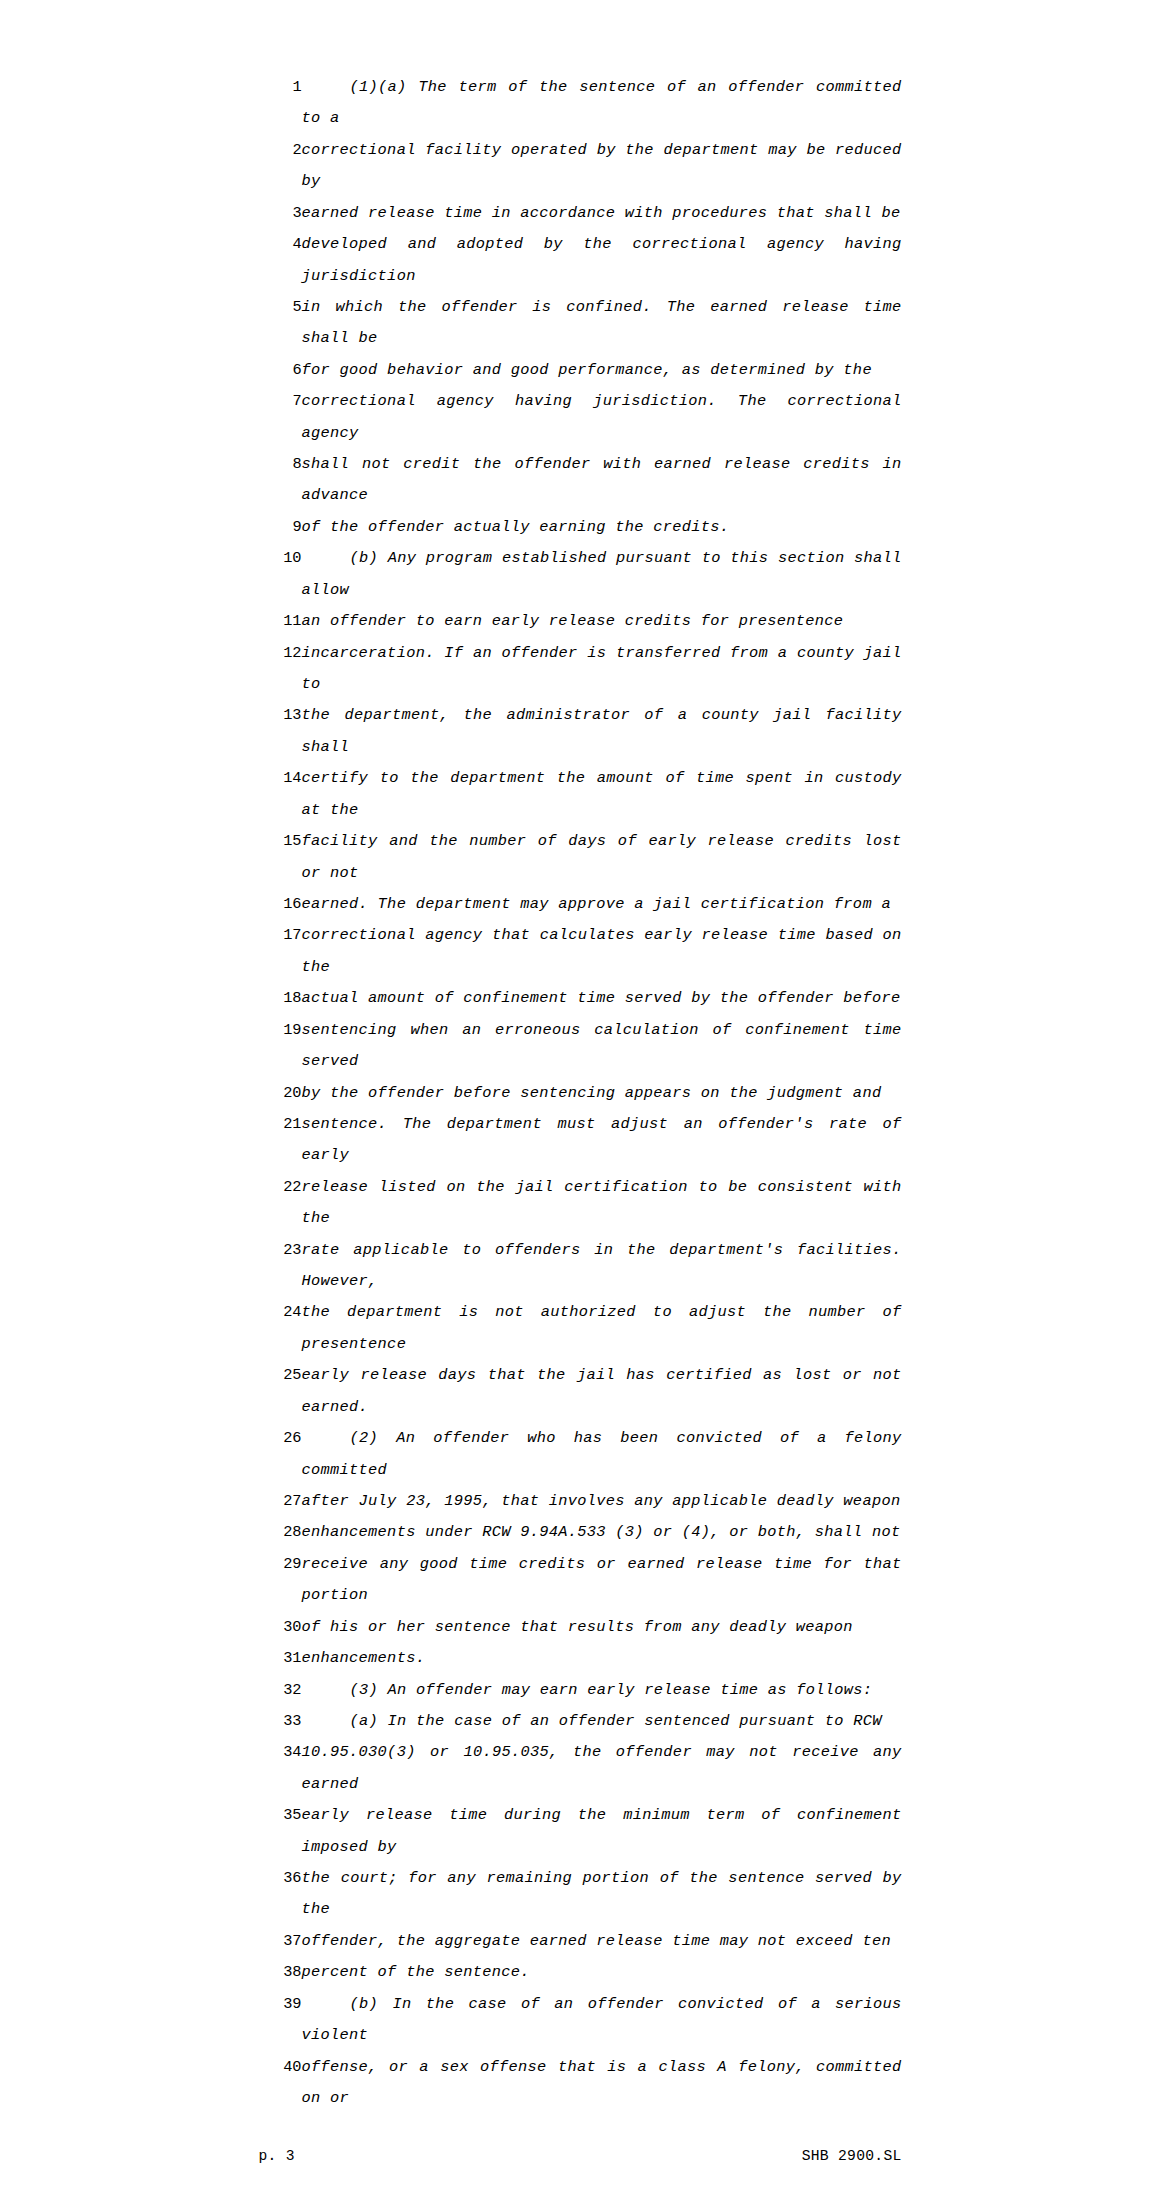| 1 | (1)(a) The term of the sentence of an offender committed to a |
| 2 | correctional facility operated by the department may be reduced by |
| 3 | earned release time in accordance with procedures that shall be |
| 4 | developed and adopted by the correctional agency having jurisdiction |
| 5 | in which the offender is confined. The earned release time shall be |
| 6 | for good behavior and good performance, as determined by the |
| 7 | correctional agency having jurisdiction. The correctional agency |
| 8 | shall not credit the offender with earned release credits in advance |
| 9 | of the offender actually earning the credits. |
| 10 | (b) Any program established pursuant to this section shall allow |
| 11 | an offender to earn early release credits for presentence |
| 12 | incarceration. If an offender is transferred from a county jail to |
| 13 | the department, the administrator of a county jail facility shall |
| 14 | certify to the department the amount of time spent in custody at the |
| 15 | facility and the number of days of early release credits lost or not |
| 16 | earned. The department may approve a jail certification from a |
| 17 | correctional agency that calculates early release time based on the |
| 18 | actual amount of confinement time served by the offender before |
| 19 | sentencing when an erroneous calculation of confinement time served |
| 20 | by the offender before sentencing appears on the judgment and |
| 21 | sentence. The department must adjust an offender's rate of early |
| 22 | release listed on the jail certification to be consistent with the |
| 23 | rate applicable to offenders in the department's facilities. However, |
| 24 | the department is not authorized to adjust the number of presentence |
| 25 | early release days that the jail has certified as lost or not earned. |
| 26 | (2) An offender who has been convicted of a felony committed |
| 27 | after July 23, 1995, that involves any applicable deadly weapon |
| 28 | enhancements under RCW 9.94A.533 (3) or (4), or both, shall not |
| 29 | receive any good time credits or earned release time for that portion |
| 30 | of his or her sentence that results from any deadly weapon |
| 31 | enhancements. |
| 32 | (3) An offender may earn early release time as follows: |
| 33 | (a) In the case of an offender sentenced pursuant to RCW |
| 34 | 10.95.030(3) or 10.95.035, the offender may not receive any earned |
| 35 | early release time during the minimum term of confinement imposed by |
| 36 | the court; for any remaining portion of the sentence served by the |
| 37 | offender, the aggregate earned release time may not exceed ten |
| 38 | percent of the sentence. |
| 39 | (b) In the case of an offender convicted of a serious violent |
| 40 | offense, or a sex offense that is a class A felony, committed on or |
p. 3 SHB 2900.SL